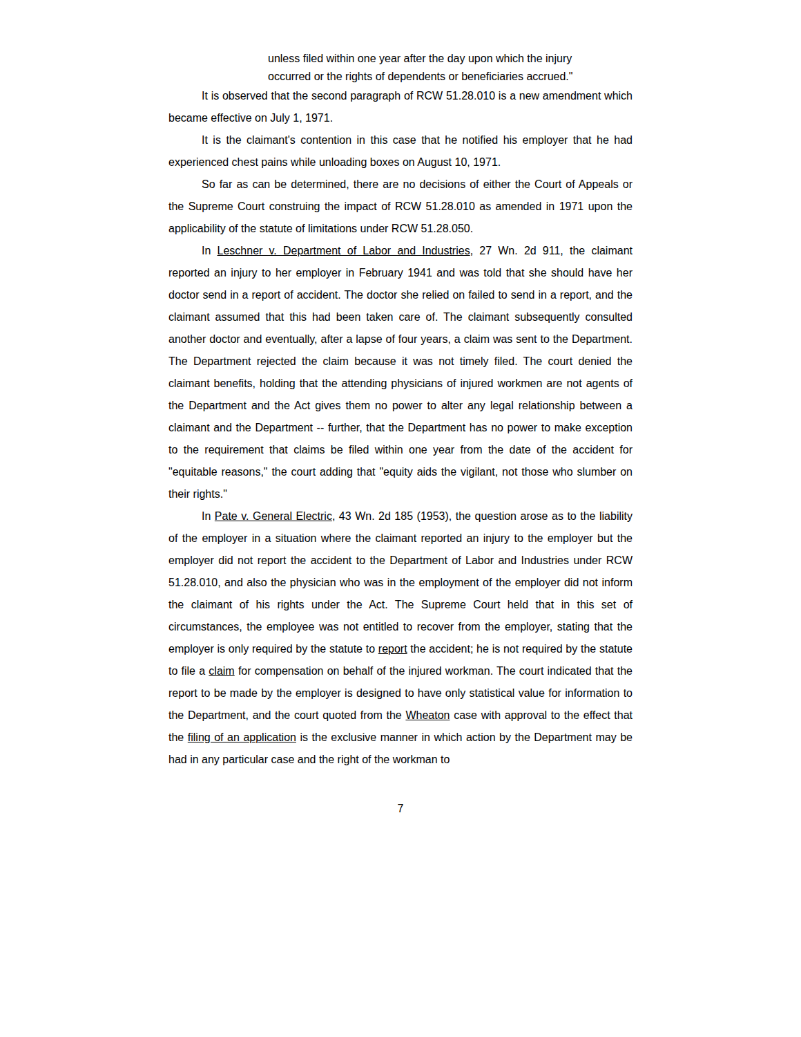unless filed within one year after the day upon which the injury occurred or the rights of dependents or beneficiaries accrued."
It is observed that the second paragraph of RCW 51.28.010 is a new amendment which became effective on July 1, 1971.
It is the claimant's contention in this case that he notified his employer that he had experienced chest pains while unloading boxes on August 10, 1971.
So far as can be determined, there are no decisions of either the Court of Appeals or the Supreme Court construing the impact of RCW 51.28.010 as amended in 1971 upon the applicability of the statute of limitations under RCW 51.28.050.
In Leschner v. Department of Labor and Industries, 27 Wn. 2d 911, the claimant reported an injury to her employer in February 1941 and was told that she should have her doctor send in a report of accident. The doctor she relied on failed to send in a report, and the claimant assumed that this had been taken care of. The claimant subsequently consulted another doctor and eventually, after a lapse of four years, a claim was sent to the Department. The Department rejected the claim because it was not timely filed. The court denied the claimant benefits, holding that the attending physicians of injured workmen are not agents of the Department and the Act gives them no power to alter any legal relationship between a claimant and the Department -- further, that the Department has no power to make exception to the requirement that claims be filed within one year from the date of the accident for "equitable reasons," the court adding that "equity aids the vigilant, not those who slumber on their rights."
In Pate v. General Electric, 43 Wn. 2d 185 (1953), the question arose as to the liability of the employer in a situation where the claimant reported an injury to the employer but the employer did not report the accident to the Department of Labor and Industries under RCW 51.28.010, and also the physician who was in the employment of the employer did not inform the claimant of his rights under the Act. The Supreme Court held that in this set of circumstances, the employee was not entitled to recover from the employer, stating that the employer is only required by the statute to report the accident; he is not required by the statute to file a claim for compensation on behalf of the injured workman. The court indicated that the report to be made by the employer is designed to have only statistical value for information to the Department, and the court quoted from the Wheaton case with approval to the effect that the filing of an application is the exclusive manner in which action by the Department may be had in any particular case and the right of the workman to
7